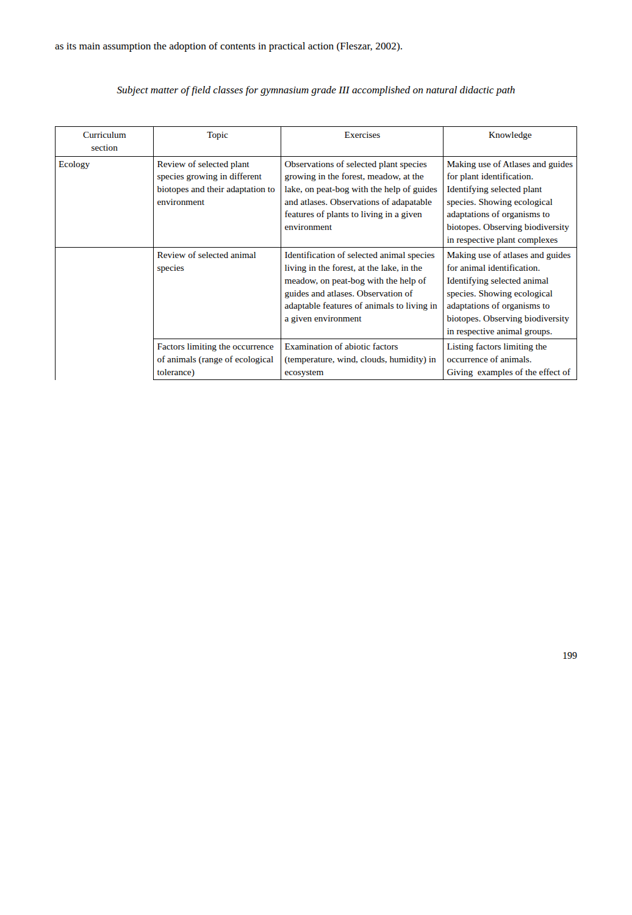as its main assumption the adoption of contents in practical action (Fleszar, 2002).
Subject matter of field classes for gymnasium grade III accomplished on natural didactic path
| Curriculum section | Topic | Exercises | Knowledge |
| --- | --- | --- | --- |
| Ecology | Review of selected plant species growing in different biotopes and their adaptation to environment | Observations of selected plant species growing in the forest, meadow, at the lake, on peat-bog with the help of guides and atlases. Observations of adapatable features of plants to living in a given environment | Making use of Atlases and guides for plant identification. Identifying selected plant species. Showing ecological adaptations of organisms to biotopes. Observing biodiversity in respective plant complexes |
| | Review of selected animal species | Identification of selected animal species living in the forest, at the lake, in the meadow, on peat-bog with the help of guides and atlases. Observation of adaptable features of animals to living in a given environment | Making use of atlases and guides for animal identification. Identifying selected animal species. Showing ecological adaptations of organisms to biotopes. Observing biodiversity in respective animal groups. |
| | Factors limiting the occurrence of animals (range of ecological tolerance) | Examination of abiotic factors (temperature, wind, clouds, humidity) in ecosystem | Listing factors limiting the occurrence of animals. Giving examples of the effect of |
199